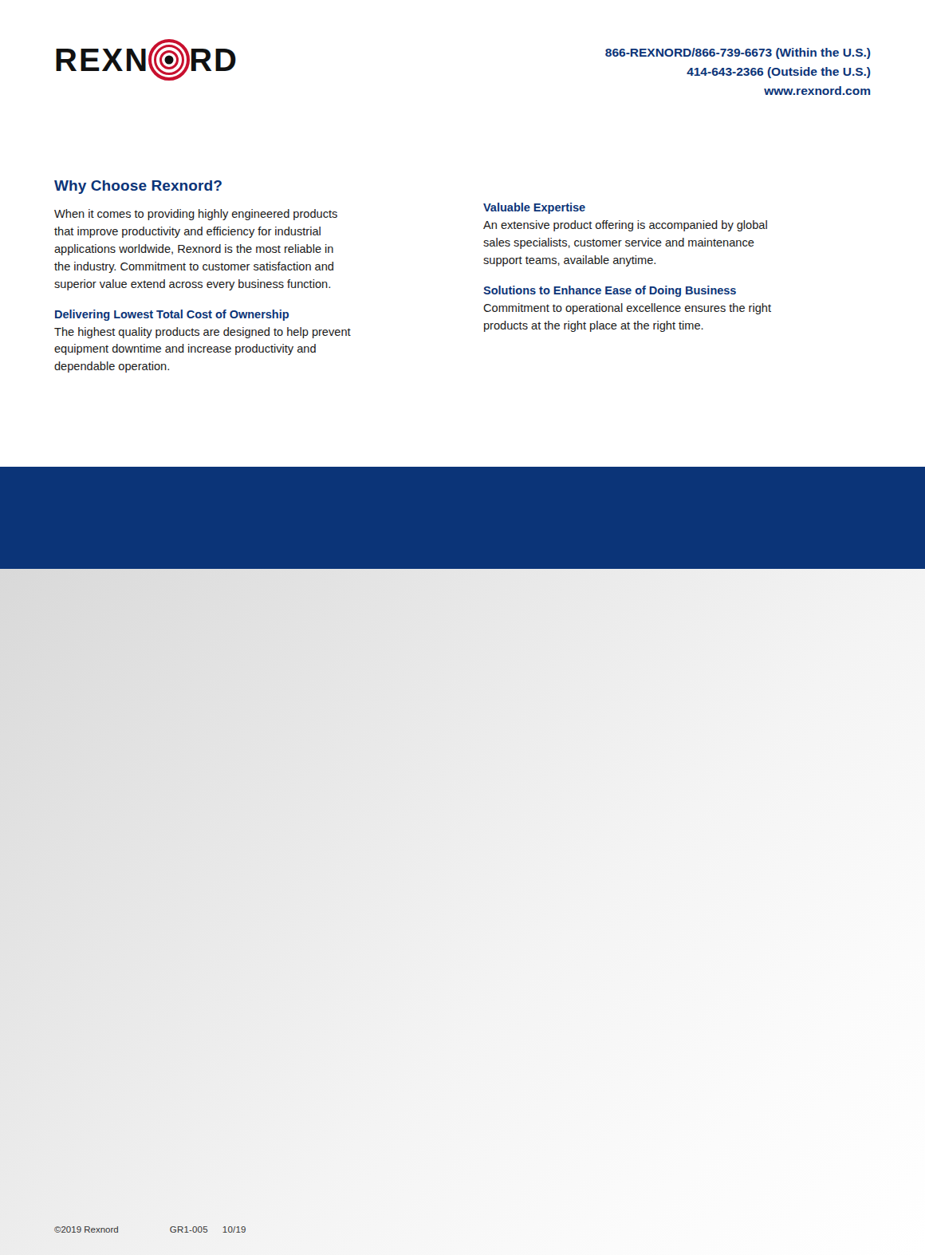REXN RD
866-REXNORD/866-739-6673 (Within the U.S.)
414-643-2366 (Outside the U.S.)
www.rexnord.com
Why Choose Rexnord?
When it comes to providing highly engineered products that improve productivity and efficiency for industrial applications worldwide, Rexnord is the most reliable in the industry. Commitment to customer satisfaction and superior value extend across every business function.
Delivering Lowest Total Cost of Ownership
The highest quality products are designed to help prevent equipment downtime and increase productivity and dependable operation.
Valuable Expertise
An extensive product offering is accompanied by global sales specialists, customer service and maintenance support teams, available anytime.
Solutions to Enhance Ease of Doing Business
Commitment to operational excellence ensures the right products at the right place at the right time.
©2019 Rexnord GR1-00510/19